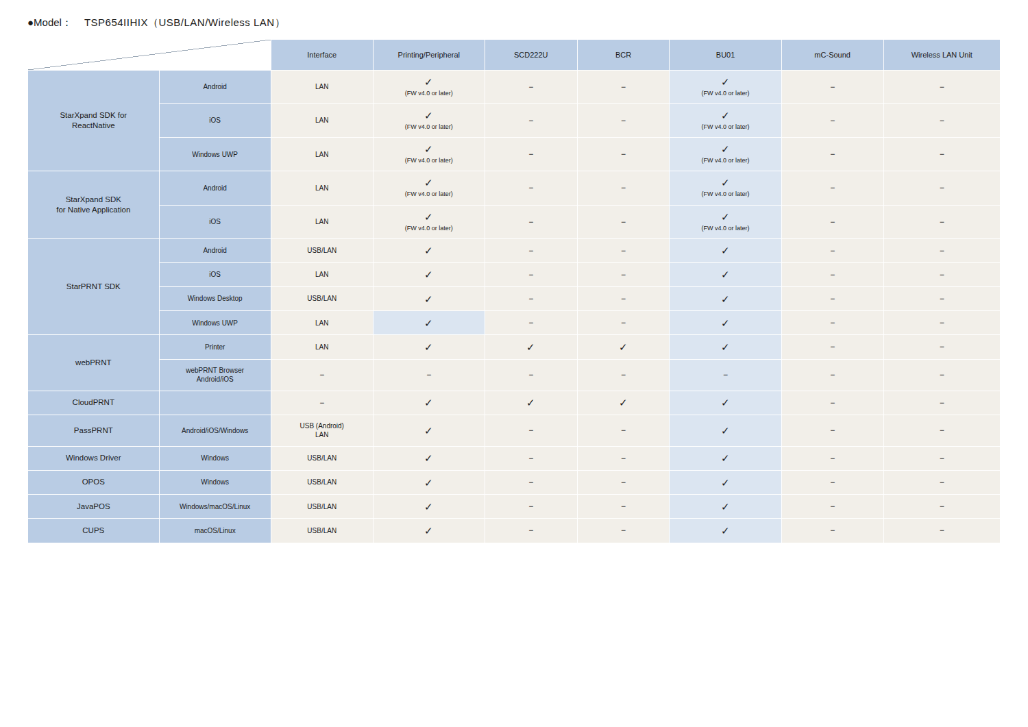●Model：TSP654IIHIX（USB/LAN/Wireless LAN）
| | Interface | Printing/Peripheral | SCD222U | BCR | BU01 | mC-Sound | Wireless LAN Unit |
| --- | --- | --- | --- | --- | --- | --- | --- |
| StarXpand SDK for ReactNative | Android | LAN | ✓ (FW v4.0 or later) | − | − | ✓ (FW v4.0 or later) | − | − |
| iOS | LAN | ✓ (FW v4.0 or later) | − | − | ✓ (FW v4.0 or later) | − | − |
| Windows UWP | LAN | ✓ (FW v4.0 or later) | − | − | ✓ (FW v4.0 or later) | − | − |
| StarXpand SDK for Native Application | Android | LAN | ✓ (FW v4.0 or later) | − | − | ✓ (FW v4.0 or later) | − | − |
| iOS | LAN | ✓ (FW v4.0 or later) | − | − | ✓ (FW v4.0 or later) | − | − |
| StarPRNT SDK | Android | USB/LAN | ✓ | − | − | ✓ | − | − |
| iOS | LAN | ✓ | − | − | ✓ | − | − |
| Windows Desktop | USB/LAN | ✓ | − | − | ✓ | − | − |
| Windows UWP | LAN | ✓ | − | − | ✓ | − | − |
| webPRNT | Printer | LAN | ✓ | ✓ | ✓ | ✓ | − | − |
| webPRNT Browser Android/iOS | − | − | − | − | − | − | − |
| CloudPRNT | | − | ✓ | ✓ | ✓ | ✓ | − | − |
| PassPRNT | Android/iOS/Windows | USB (Android) LAN | ✓ | − | − | ✓ | − | − |
| Windows Driver | Windows | USB/LAN | ✓ | − | − | ✓ | − | − |
| OPOS | Windows | USB/LAN | ✓ | − | − | ✓ | − | − |
| JavaPOS | Windows/macOS/Linux | USB/LAN | ✓ | − | − | ✓ | − | − |
| CUPS | macOS/Linux | USB/LAN | ✓ | − | − | ✓ | − | − |